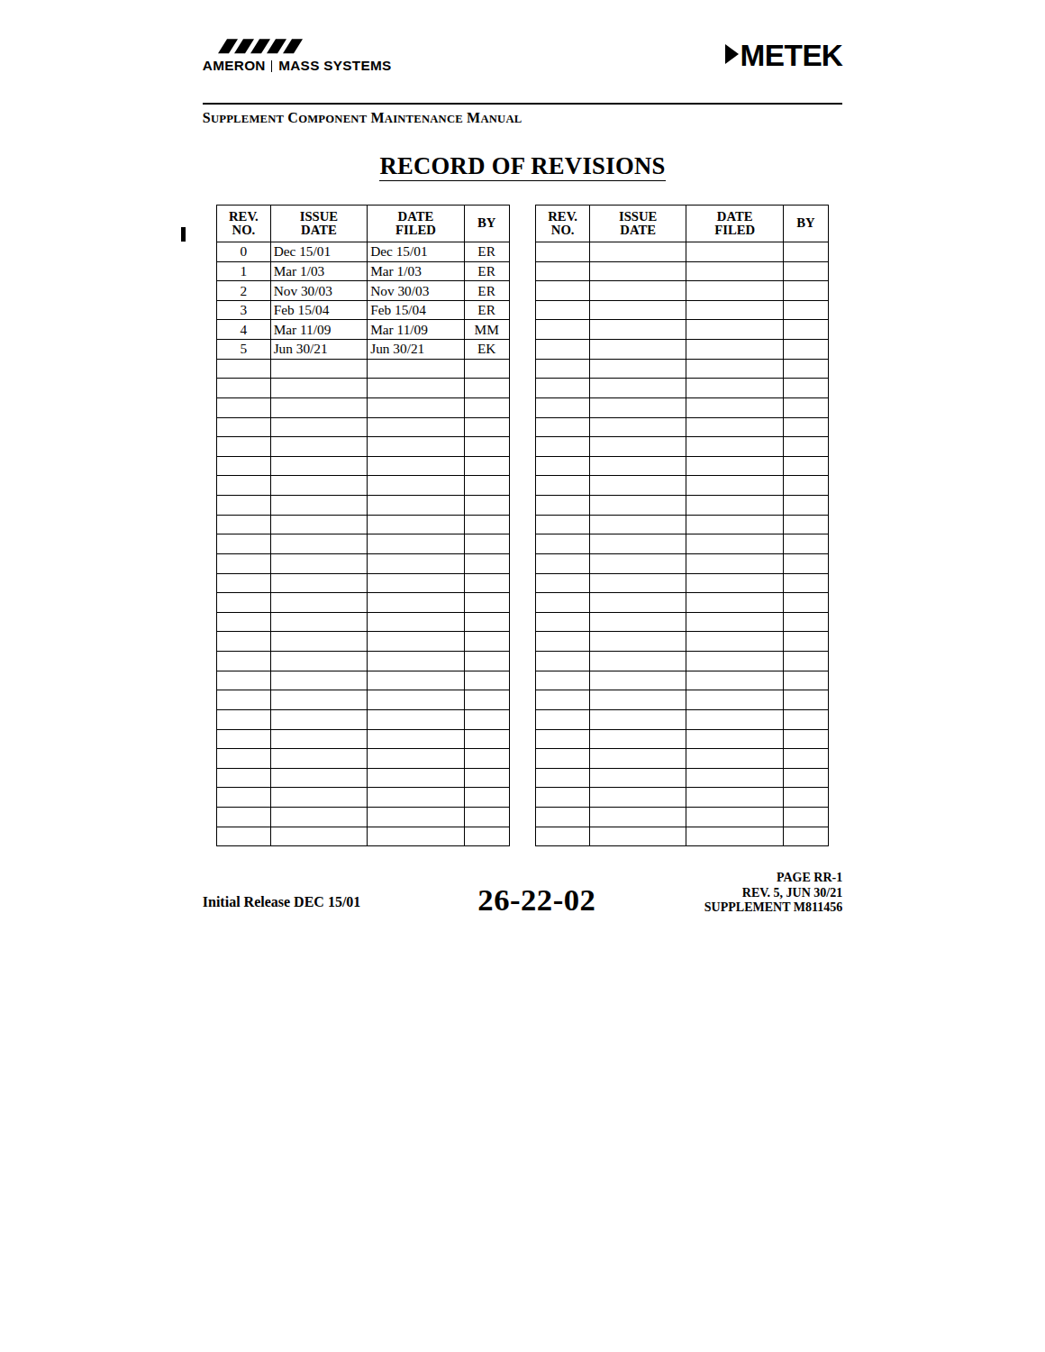AMERON MASS SYSTEMS
METEK
SUPPLEMENT COMPONENT MAINTENANCE MANUAL
RECORD OF REVISIONS
| REV. NO. | ISSUE DATE | DATE FILED | BY |
| --- | --- | --- | --- |
| 0 | Dec 15/01 | Dec 15/01 | ER |
| 1 | Mar 1/03 | Mar 1/03 | ER |
| 2 | Nov 30/03 | Nov 30/03 | ER |
| 3 | Feb 15/04 | Feb 15/04 | ER |
| 4 | Mar 11/09 | Mar 11/09 | MM |
| 5 | Jun 30/21 | Jun 30/21 | EK |
| REV. NO. | ISSUE DATE | DATE FILED | BY |
| --- | --- | --- | --- |
Initial Release DEC 15/01
26-22-02
PAGE RR-1
REV. 5, JUN 30/21
SUPPLEMENT M811456